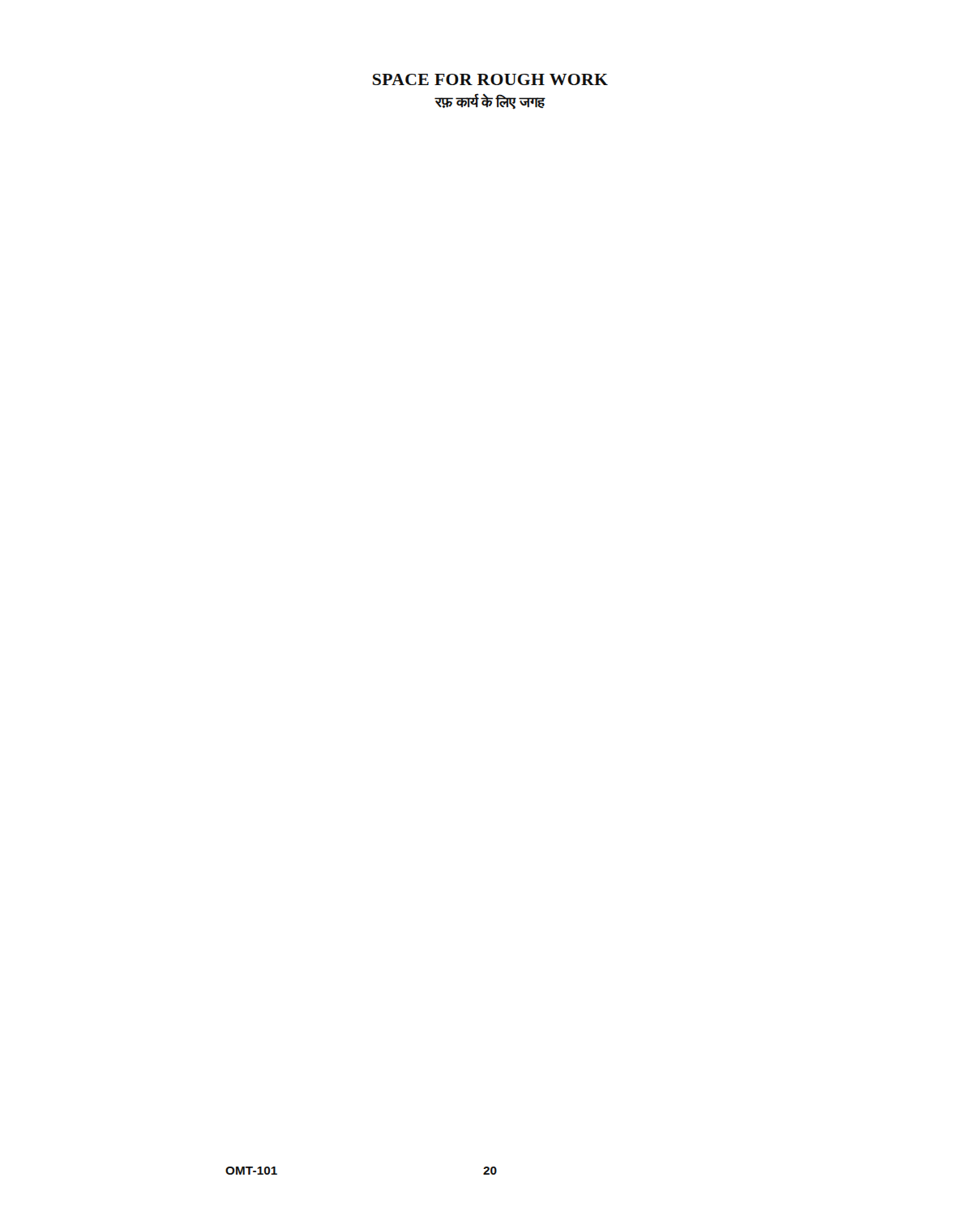SPACE FOR ROUGH WORK
रफ़ कार्य के लिए जगह
OMT-101 20